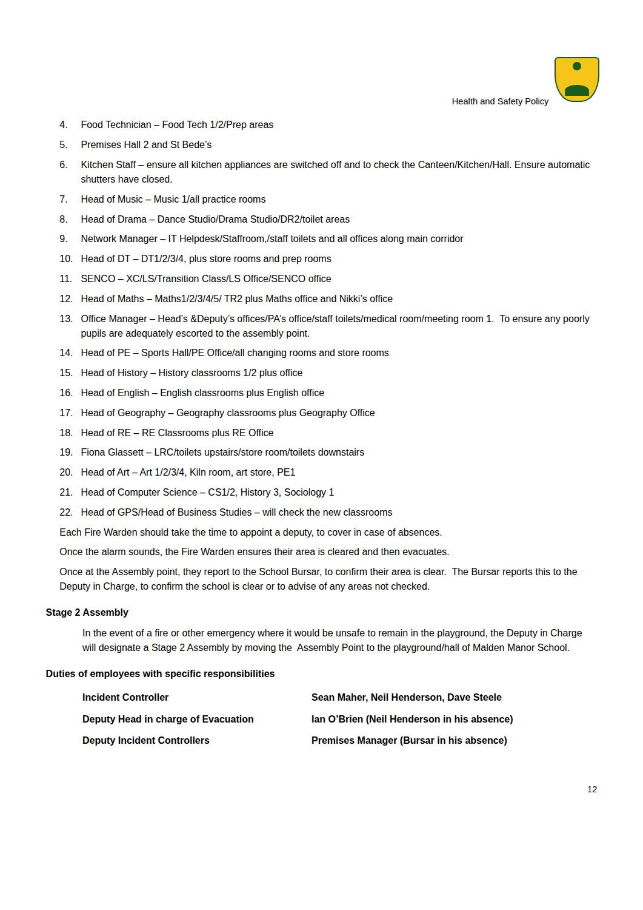Health and Safety Policy
Food Technician – Food Tech 1/2/Prep areas
Premises Hall 2 and St Bede’s
Kitchen Staff – ensure all kitchen appliances are switched off and to check the Canteen/Kitchen/Hall. Ensure automatic shutters have closed.
Head of Music – Music 1/all practice rooms
Head of Drama – Dance Studio/Drama Studio/DR2/toilet areas
Network Manager – IT Helpdesk/Staffroom,/staff toilets and all offices along main corridor
Head of DT – DT1/2/3/4, plus store rooms and prep rooms
SENCO – XC/LS/Transition Class/LS Office/SENCO office
Head of Maths – Maths1/2/3/4/5/ TR2 plus Maths office and Nikki’s office
Office Manager – Head’s &Deputy’s offices/PA’s office/staff toilets/medical room/meeting room 1. To ensure any poorly pupils are adequately escorted to the assembly point.
Head of PE – Sports Hall/PE Office/all changing rooms and store rooms
Head of History – History classrooms 1/2 plus office
Head of English – English classrooms plus English office
Head of Geography – Geography classrooms plus Geography Office
Head of RE – RE Classrooms plus RE Office
Fiona Glassett – LRC/toilets upstairs/store room/toilets downstairs
Head of Art – Art 1/2/3/4, Kiln room, art store, PE1
Head of Computer Science – CS1/2, History 3, Sociology 1
Head of GPS/Head of Business Studies – will check the new classrooms
Each Fire Warden should take the time to appoint a deputy, to cover in case of absences.
Once the alarm sounds, the Fire Warden ensures their area is cleared and then evacuates.
Once at the Assembly point, they report to the School Bursar, to confirm their area is clear. The Bursar reports this to the Deputy in Charge, to confirm the school is clear or to advise of any areas not checked.
Stage 2 Assembly
In the event of a fire or other emergency where it would be unsafe to remain in the playground, the Deputy in Charge will designate a Stage 2 Assembly by moving the Assembly Point to the playground/hall of Malden Manor School.
Duties of employees with specific responsibilities
| Incident Controller | Sean Maher, Neil Henderson, Dave Steele |
| Deputy Head in charge of Evacuation | Ian O’Brien (Neil Henderson in his absence) |
| Deputy Incident Controllers | Premises Manager (Bursar in his absence) |
12